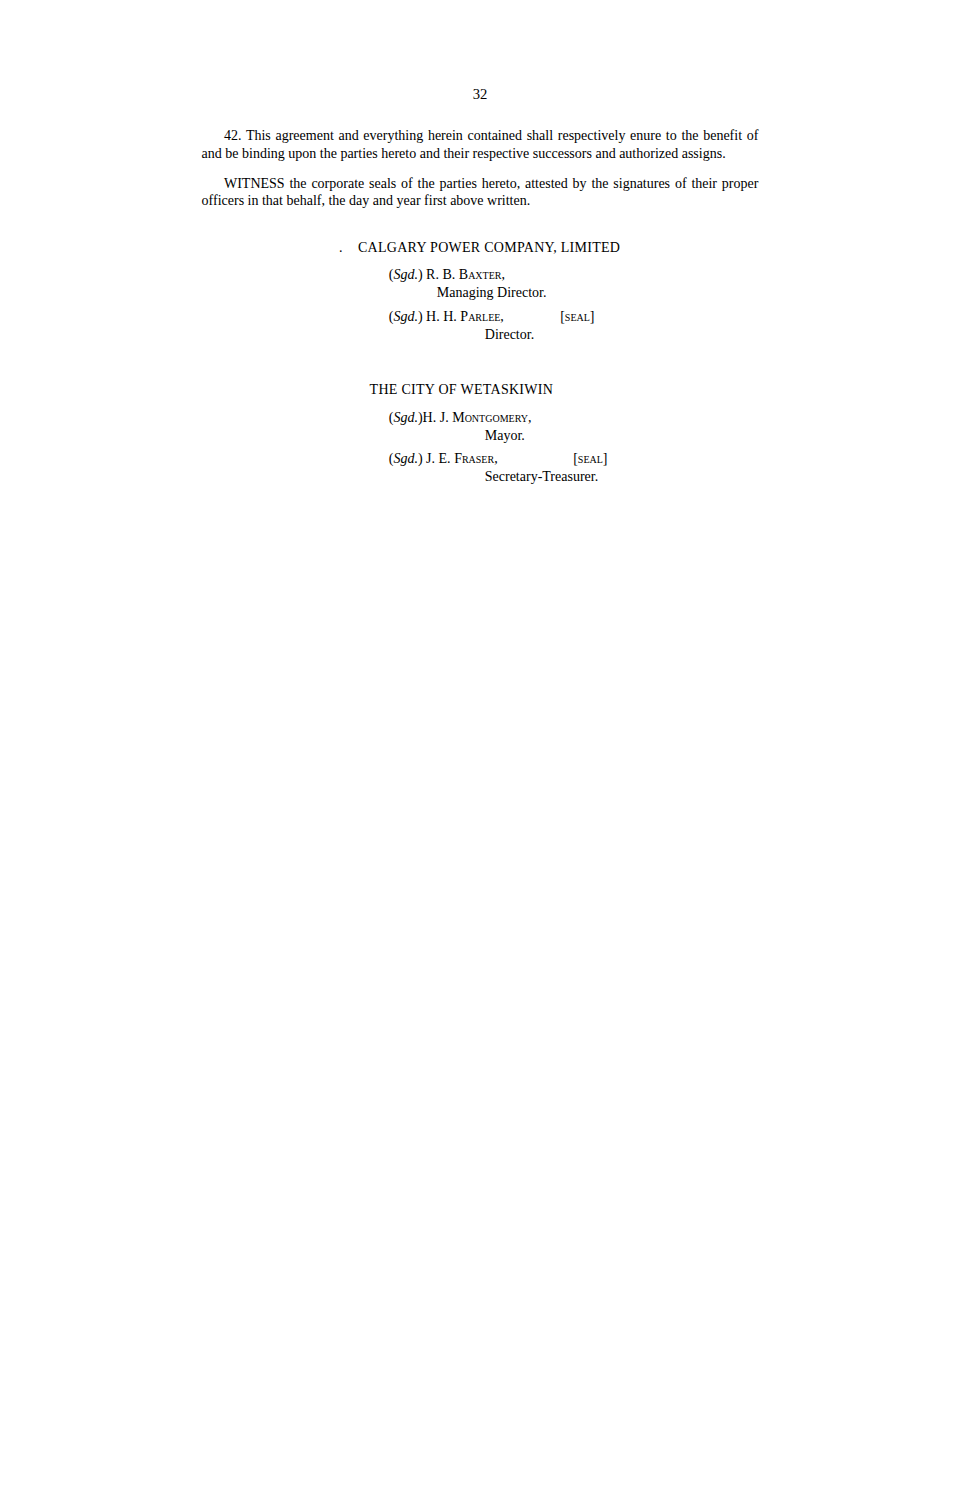32
42. This agreement and everything herein contained shall respectively enure to the benefit of and be binding upon the parties hereto and their respective successors and authorized assigns.
WITNESS the corporate seals of the parties hereto, attested by the signatures of their proper officers in that behalf, the day and year first above written.
. CALGARY POWER COMPANY, LIMITED
(Sgd.) R. B. Baxter,
Managing Director.
(Sgd.) H. H. Parlee, [seal]
Director.
THE CITY OF WETASKIWIN
(Sgd.)H. J. Montgomery,
Mayor.
(Sgd.) J. E. Fraser, [seal]
Secretary-Treasurer.